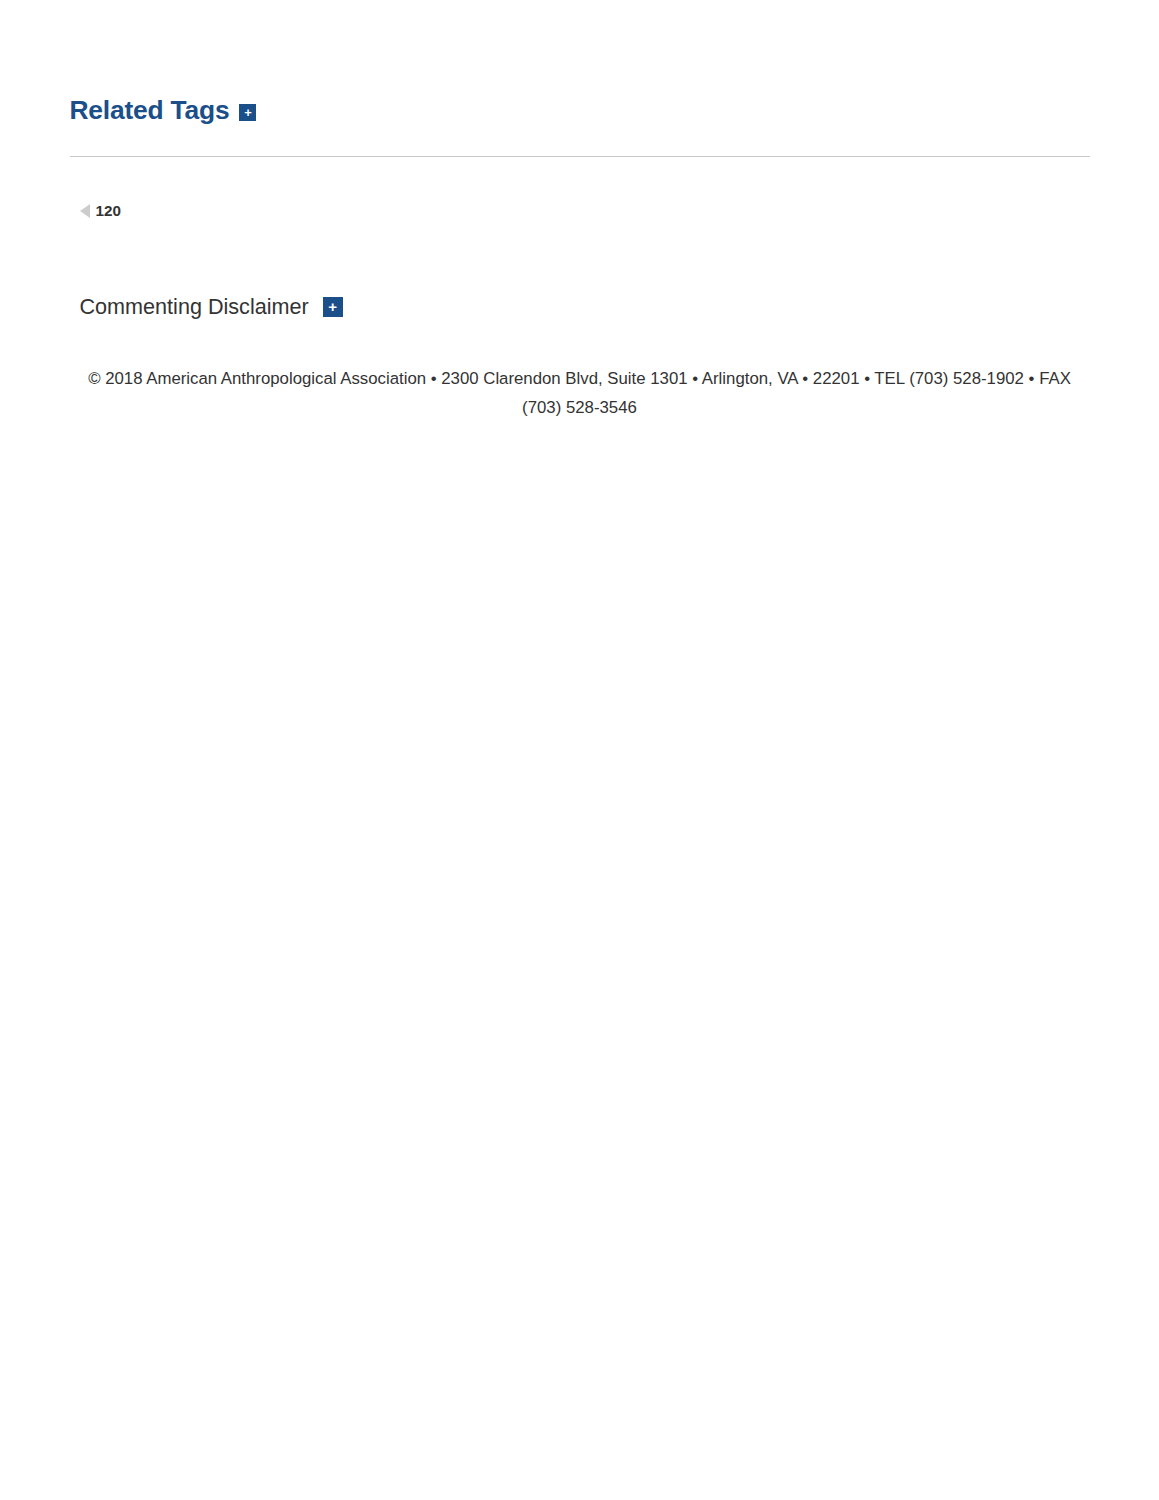Related Tags +
120
Commenting Disclaimer +
© 2018 American Anthropological Association • 2300 Clarendon Blvd, Suite 1301 • Arlington, VA • 22201 • TEL (703) 528-1902 • FAX (703) 528-3546